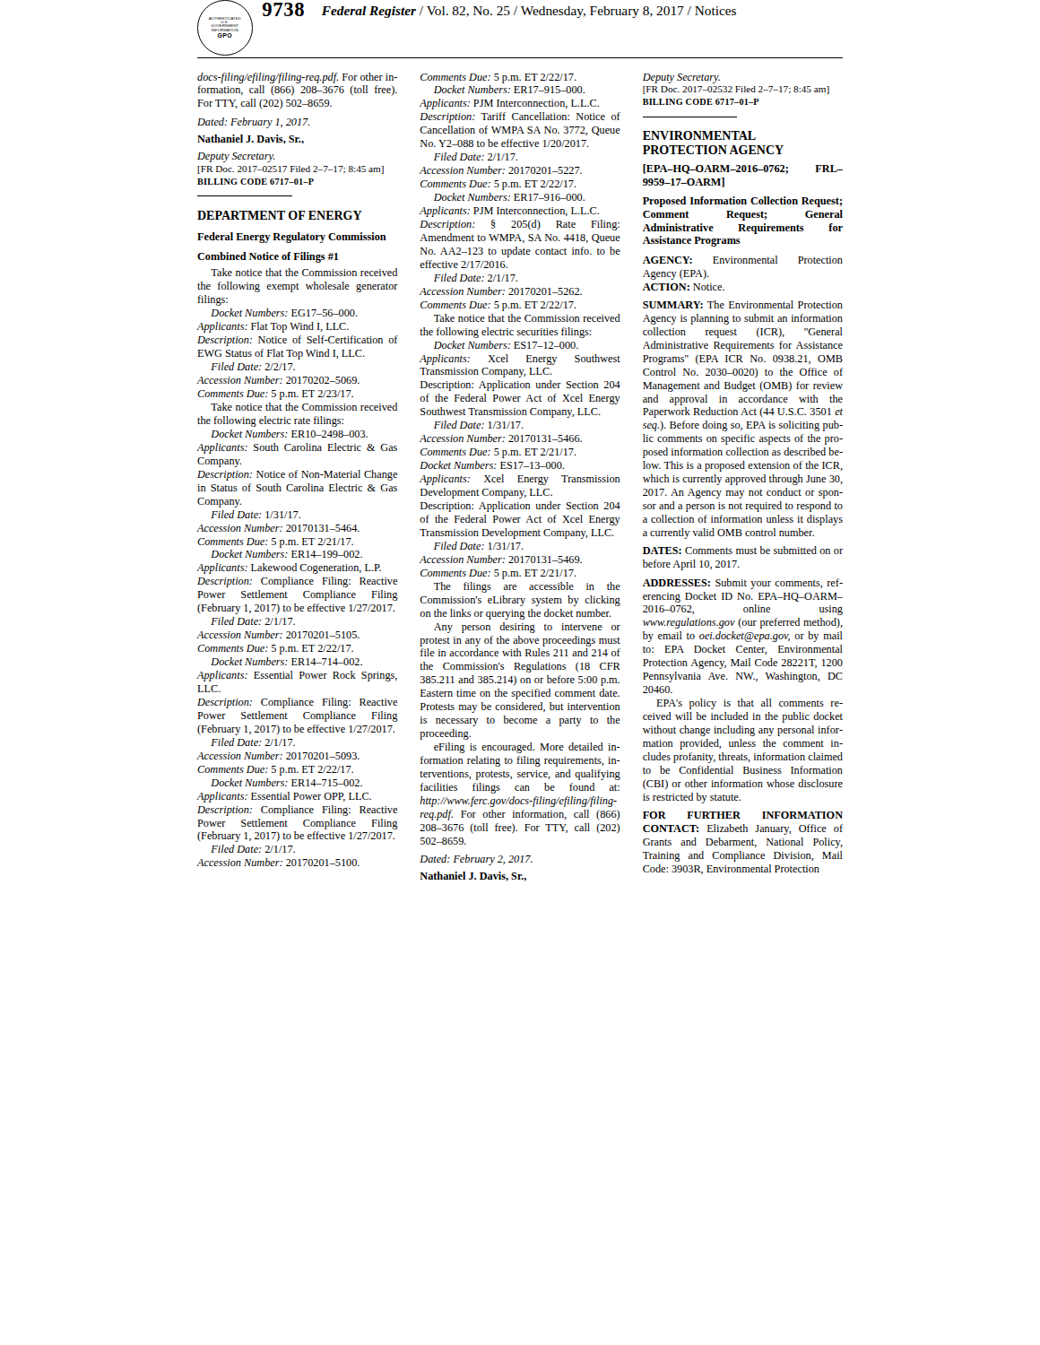AUTHENTICATED
U.S. GOVERNMENT
INFORMATION
GPO
9738
Federal Register / Vol. 82, No. 25 / Wednesday, February 8, 2017 / Notices
docs-filing/efiling/filing-req.pdf. For other information, call (866) 208–3676 (toll free). For TTY, call (202) 502–8659.
Dated: February 1, 2017.
Nathaniel J. Davis, Sr.,
Deputy Secretary.
[FR Doc. 2017–02517 Filed 2–7–17; 8:45 am]
BILLING CODE 6717–01–P
DEPARTMENT OF ENERGY
Federal Energy Regulatory Commission
Combined Notice of Filings #1
Take notice that the Commission received the following exempt wholesale generator filings:
Docket Numbers: EG17–56–000.
Applicants: Flat Top Wind I, LLC.
Description: Notice of Self-Certification of EWG Status of Flat Top Wind I, LLC.
Filed Date: 2/2/17.
Accession Number: 20170202–5069.
Comments Due: 5 p.m. ET 2/23/17.
Take notice that the Commission received the following electric rate filings:
Docket Numbers: ER10–2498–003.
Applicants: South Carolina Electric & Gas Company.
Description: Notice of Non-Material Change in Status of South Carolina Electric & Gas Company.
Filed Date: 1/31/17.
Accession Number: 20170131–5464.
Comments Due: 5 p.m. ET 2/21/17.
Docket Numbers: ER14–199–002.
Applicants: Lakewood Cogeneration, L.P.
Description: Compliance Filing: Reactive Power Settlement Compliance Filing (February 1, 2017) to be effective 1/27/2017.
Filed Date: 2/1/17.
Accession Number: 20170201–5105.
Comments Due: 5 p.m. ET 2/22/17.
Docket Numbers: ER14–714–002.
Applicants: Essential Power Rock Springs, LLC.
Description: Compliance Filing: Reactive Power Settlement Compliance Filing (February 1, 2017) to be effective 1/27/2017.
Filed Date: 2/1/17.
Accession Number: 20170201–5093.
Comments Due: 5 p.m. ET 2/22/17.
Docket Numbers: ER14–715–002.
Applicants: Essential Power OPP, LLC.
Description: Compliance Filing: Reactive Power Settlement Compliance Filing (February 1, 2017) to be effective 1/27/2017.
Filed Date: 2/1/17.
Accession Number: 20170201–5100.
Comments Due: 5 p.m. ET 2/22/17.
Docket Numbers: ER17–915–000.
Applicants: PJM Interconnection, L.L.C.
Description: Tariff Cancellation: Notice of Cancellation of WMPA SA No. 3772, Queue No. Y2–088 to be effective 1/20/2017.
Filed Date: 2/1/17.
Accession Number: 20170201–5227.
Comments Due: 5 p.m. ET 2/22/17.
Docket Numbers: ER17–916–000.
Applicants: PJM Interconnection, L.L.C.
Description: § 205(d) Rate Filing: Amendment to WMPA, SA No. 4418, Queue No. AA2–123 to update contact info. to be effective 2/17/2016.
Filed Date: 2/1/17.
Accession Number: 20170201–5262.
Comments Due: 5 p.m. ET 2/22/17.
Take notice that the Commission received the following electric securities filings:
Docket Numbers: ES17–12–000.
Applicants: Xcel Energy Southwest Transmission Company, LLC.
Description: Application under Section 204 of the Federal Power Act of Xcel Energy Southwest Transmission Company, LLC.
Filed Date: 1/31/17.
Accession Number: 20170131–5466.
Comments Due: 5 p.m. ET 2/21/17.
Docket Numbers: ES17–13–000.
Applicants: Xcel Energy Transmission Development Company, LLC.
Description: Application under Section 204 of the Federal Power Act of Xcel Energy Transmission Development Company, LLC.
Filed Date: 1/31/17.
Accession Number: 20170131–5469.
Comments Due: 5 p.m. ET 2/21/17.
The filings are accessible in the Commission's eLibrary system by clicking on the links or querying the docket number.
Any person desiring to intervene or protest in any of the above proceedings must file in accordance with Rules 211 and 214 of the Commission's Regulations (18 CFR 385.211 and 385.214) on or before 5:00 p.m. Eastern time on the specified comment date. Protests may be considered, but intervention is necessary to become a party to the proceeding.
eFiling is encouraged. More detailed information relating to filing requirements, interventions, protests, service, and qualifying facilities filings can be found at: http://www.ferc.gov/docs-filing/efiling/filing-req.pdf. For other information, call (866) 208–3676 (toll free). For TTY, call (202) 502–8659.
Dated: February 2, 2017.
Nathaniel J. Davis, Sr.,
Deputy Secretary.
[FR Doc. 2017–02532 Filed 2–7–17; 8:45 am]
BILLING CODE 6717–01–P
ENVIRONMENTAL PROTECTION AGENCY
[EPA–HQ–OARM–2016–0762; FRL–9959–17–OARM]
Proposed Information Collection Request; Comment Request; General Administrative Requirements for Assistance Programs
AGENCY: Environmental Protection Agency (EPA).
ACTION: Notice.
SUMMARY: The Environmental Protection Agency is planning to submit an information collection request (ICR), ''General Administrative Requirements for Assistance Programs'' (EPA ICR No. 0938.21, OMB Control No. 2030–0020) to the Office of Management and Budget (OMB) for review and approval in accordance with the Paperwork Reduction Act (44 U.S.C. 3501 et seq.). Before doing so, EPA is soliciting public comments on specific aspects of the proposed information collection as described below. This is a proposed extension of the ICR, which is currently approved through June 30, 2017. An Agency may not conduct or sponsor and a person is not required to respond to a collection of information unless it displays a currently valid OMB control number.
DATES: Comments must be submitted on or before April 10, 2017.
ADDRESSES: Submit your comments, referencing Docket ID No. EPA–HQ–OARM–2016–0762, online using www.regulations.gov (our preferred method), by email to oei.docket@epa.gov, or by mail to: EPA Docket Center, Environmental Protection Agency, Mail Code 28221T, 1200 Pennsylvania Ave. NW., Washington, DC 20460.
EPA's policy is that all comments received will be included in the public docket without change including any personal information provided, unless the comment includes profanity, threats, information claimed to be Confidential Business Information (CBI) or other information whose disclosure is restricted by statute.
FOR FURTHER INFORMATION CONTACT: Elizabeth January, Office of Grants and Debarment, National Policy, Training and Compliance Division, Mail Code: 3903R, Environmental Protection